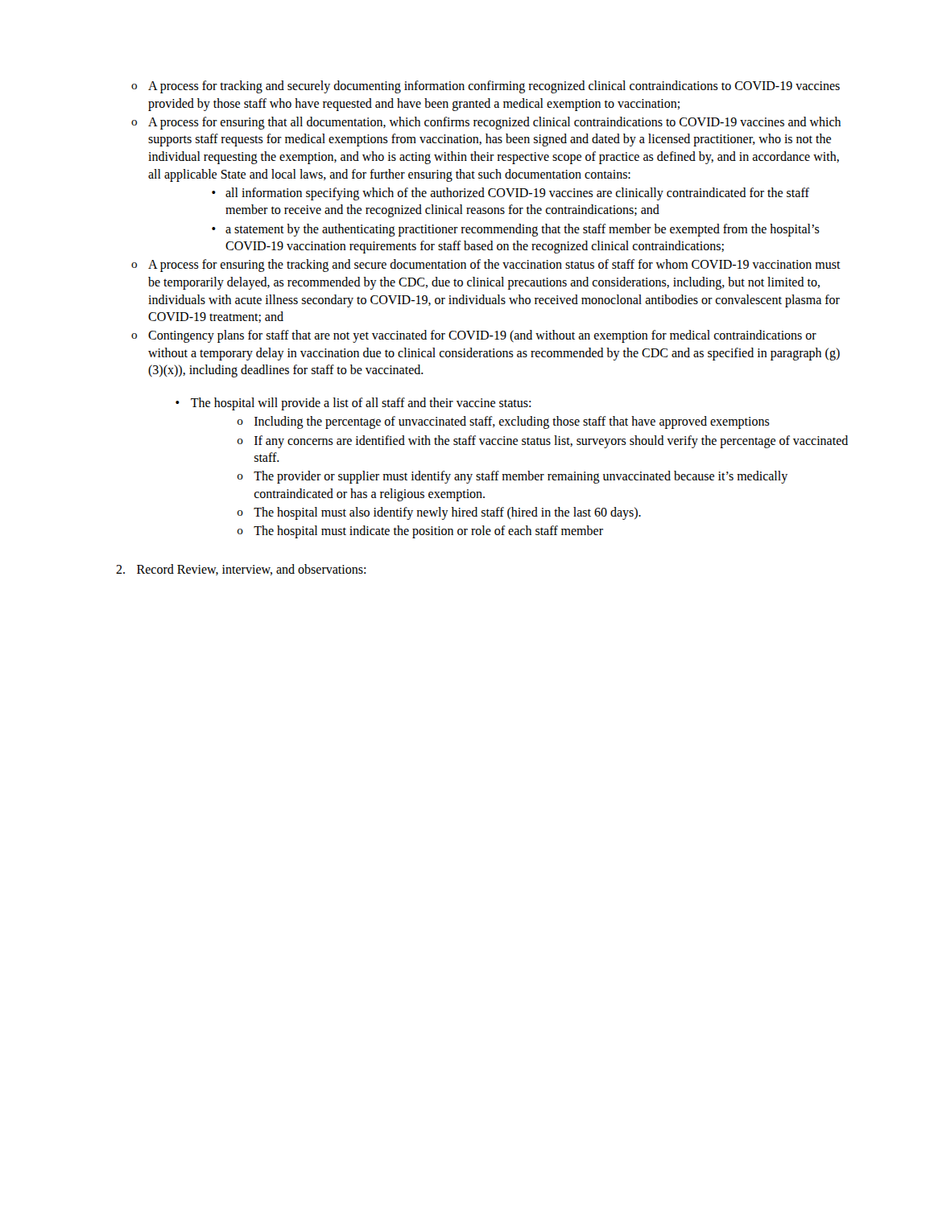A process for tracking and securely documenting information confirming recognized clinical contraindications to COVID-19 vaccines provided by those staff who have requested and have been granted a medical exemption to vaccination;
A process for ensuring that all documentation, which confirms recognized clinical contraindications to COVID-19 vaccines and which supports staff requests for medical exemptions from vaccination, has been signed and dated by a licensed practitioner, who is not the individual requesting the exemption, and who is acting within their respective scope of practice as defined by, and in accordance with, all applicable State and local laws, and for further ensuring that such documentation contains:
all information specifying which of the authorized COVID-19 vaccines are clinically contraindicated for the staff member to receive and the recognized clinical reasons for the contraindications; and
a statement by the authenticating practitioner recommending that the staff member be exempted from the hospital’s COVID-19 vaccination requirements for staff based on the recognized clinical contraindications;
A process for ensuring the tracking and secure documentation of the vaccination status of staff for whom COVID-19 vaccination must be temporarily delayed, as recommended by the CDC, due to clinical precautions and considerations, including, but not limited to, individuals with acute illness secondary to COVID-19, or individuals who received monoclonal antibodies or convalescent plasma for COVID-19 treatment; and
Contingency plans for staff that are not yet vaccinated for COVID-19 (and without an exemption for medical contraindications or without a temporary delay in vaccination due to clinical considerations as recommended by the CDC and as specified in paragraph (g)(3)(x)), including deadlines for staff to be vaccinated.
The hospital will provide a list of all staff and their vaccine status:
Including the percentage of unvaccinated staff, excluding those staff that have approved exemptions
If any concerns are identified with the staff vaccine status list, surveyors should verify the percentage of vaccinated staff.
The provider or supplier must identify any staff member remaining unvaccinated because it’s medically contraindicated or has a religious exemption.
The hospital must also identify newly hired staff (hired in the last 60 days).
The hospital must indicate the position or role of each staff member
Record Review, interview, and observations: